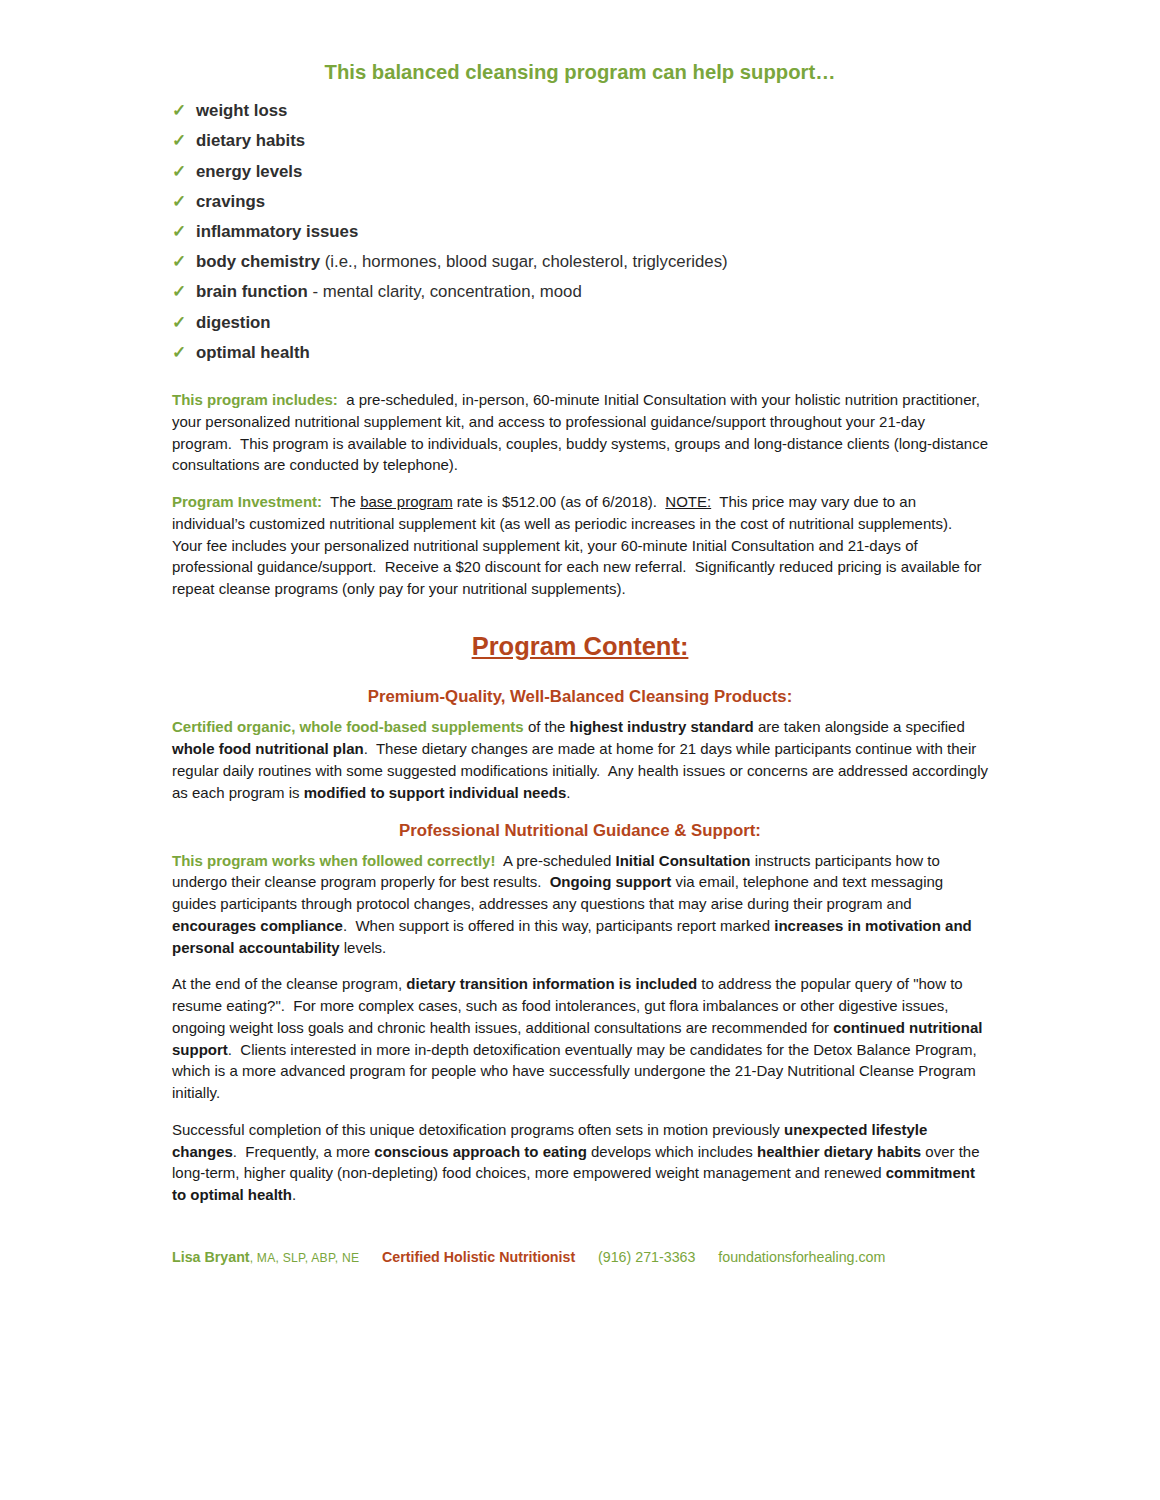This balanced cleansing program can help support…
weight loss
dietary habits
energy levels
cravings
inflammatory issues
body chemistry (i.e., hormones, blood sugar, cholesterol, triglycerides)
brain function - mental clarity, concentration, mood
digestion
optimal health
This program includes: a pre-scheduled, in-person, 60-minute Initial Consultation with your holistic nutrition practitioner, your personalized nutritional supplement kit, and access to professional guidance/support throughout your 21-day program. This program is available to individuals, couples, buddy systems, groups and long-distance clients (long-distance consultations are conducted by telephone).
Program Investment: The base program rate is $512.00 (as of 6/2018). NOTE: This price may vary due to an individual’s customized nutritional supplement kit (as well as periodic increases in the cost of nutritional supplements). Your fee includes your personalized nutritional supplement kit, your 60-minute Initial Consultation and 21-days of professional guidance/support. Receive a $20 discount for each new referral. Significantly reduced pricing is available for repeat cleanse programs (only pay for your nutritional supplements).
Program Content:
Premium-Quality, Well-Balanced Cleansing Products:
Certified organic, whole food-based supplements of the highest industry standard are taken alongside a specified whole food nutritional plan. These dietary changes are made at home for 21 days while participants continue with their regular daily routines with some suggested modifications initially. Any health issues or concerns are addressed accordingly as each program is modified to support individual needs.
Professional Nutritional Guidance & Support:
This program works when followed correctly! A pre-scheduled Initial Consultation instructs participants how to undergo their cleanse program properly for best results. Ongoing support via email, telephone and text messaging guides participants through protocol changes, addresses any questions that may arise during their program and encourages compliance. When support is offered in this way, participants report marked increases in motivation and personal accountability levels.
At the end of the cleanse program, dietary transition information is included to address the popular query of "how to resume eating?". For more complex cases, such as food intolerances, gut flora imbalances or other digestive issues, ongoing weight loss goals and chronic health issues, additional consultations are recommended for continued nutritional support. Clients interested in more in-depth detoxification eventually may be candidates for the Detox Balance Program, which is a more advanced program for people who have successfully undergone the 21-Day Nutritional Cleanse Program initially.
Successful completion of this unique detoxification programs often sets in motion previously unexpected lifestyle changes. Frequently, a more conscious approach to eating develops which includes healthier dietary habits over the long-term, higher quality (non-depleting) food choices, more empowered weight management and renewed commitment to optimal health.
Lisa Bryant, MA, SLP, ABP, NE Certified Holistic Nutritionist (916) 271-3363 foundationsforhealing.com